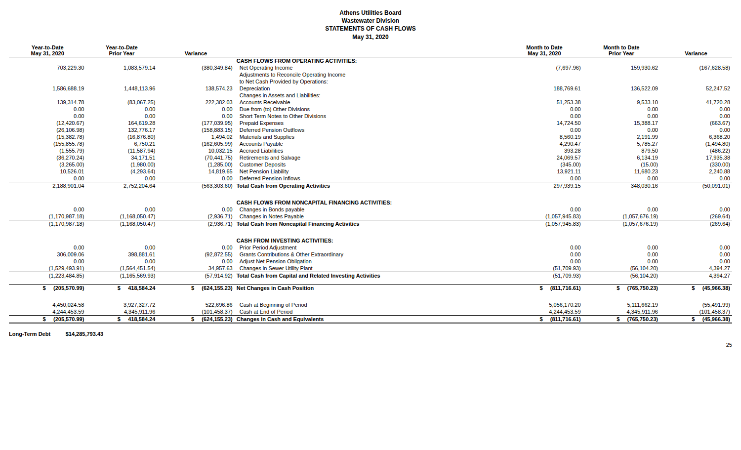Athens Utilities Board
Wastewater Division
STATEMENTS OF CASH FLOWS
May 31, 2020
| Year-to-Date May 31, 2020 | Year-to-Date Prior Year | Variance | | Month to Date May 31, 2020 | Month to Date Prior Year | Variance |
| --- | --- | --- | --- | --- | --- | --- |
| | CASH FLOWS FROM OPERATING ACTIVITIES: | |
| 703,229.30 | 1,083,579.14 | (380,349.84) | Net Operating Income | (7,697.96) | 159,930.62 | (167,628.58) |
| | Adjustments to Reconcile Operating Income | |
| | to Net Cash Provided by Operations: | |
| 1,586,688.19 | 1,448,113.96 | 138,574.23 | Depreciation | 188,769.61 | 136,522.09 | 52,247.52 |
| | Changes in Assets and Liabilities: | |
| 139,314.78 | (83,067.25) | 222,382.03 | Accounts Receivable | 51,253.38 | 9,533.10 | 41,720.28 |
| 0.00 | 0.00 | 0.00 | Due from (to) Other Divisions | 0.00 | 0.00 | 0.00 |
| 0.00 | 0.00 | 0.00 | Short Term Notes to Other Divisions | 0.00 | 0.00 | 0.00 |
| (12,420.67) | 164,619.28 | (177,039.95) | Prepaid Expenses | 14,724.50 | 15,388.17 | (663.67) |
| (26,106.98) | 132,776.17 | (158,883.15) | Deferred Pension Outflows | 0.00 | 0.00 | 0.00 |
| (15,382.78) | (16,876.80) | 1,494.02 | Materials and Supplies | 8,560.19 | 2,191.99 | 6,368.20 |
| (155,855.78) | 6,750.21 | (162,605.99) | Accounts Payable | 4,290.47 | 5,785.27 | (1,494.80) |
| (1,555.79) | (11,587.94) | 10,032.15 | Accrued Liabilities | 393.28 | 879.50 | (486.22) |
| (36,270.24) | 34,171.51 | (70,441.75) | Retirements and Salvage | 24,069.57 | 6,134.19 | 17,935.38 |
| (3,265.00) | (1,980.00) | (1,285.00) | Customer Deposits | (345.00) | (15.00) | (330.00) |
| 10,526.01 | (4,293.64) | 14,819.65 | Net Pension Liability | 13,921.11 | 11,680.23 | 2,240.88 |
| 0.00 | 0.00 | 0.00 | Deferred Pension Inflows | 0.00 | 0.00 | 0.00 |
| 2,188,901.04 | 2,752,204.64 | (563,303.60) | Total Cash from Operating Activities | 297,939.15 | 348,030.16 | (50,091.01) |
| | CASH FLOWS FROM NONCAPITAL FINANCING ACTIVITIES: | |
| 0.00 | 0.00 | 0.00 | Changes in Bonds payable | 0.00 | 0.00 | 0.00 |
| (1,170,987.18) | (1,168,050.47) | (2,936.71) | Changes in Notes Payable | (1,057,945.83) | (1,057,676.19) | (269.64) |
| (1,170,987.18) | (1,168,050.47) | (2,936.71) | Total Cash from Noncapital Financing Activities | (1,057,945.83) | (1,057,676.19) | (269.64) |
| | CASH FROM INVESTING ACTIVITIES: | |
| 0.00 | 0.00 | 0.00 | Prior Period Adjustment | 0.00 | 0.00 | 0.00 |
| 306,009.06 | 398,881.61 | (92,872.55) | Grants Contributions & Other Extraordinary | 0.00 | 0.00 | 0.00 |
| 0.00 | 0.00 | 0.00 | Adjust Net Pension Obligation | 0.00 | 0.00 | 0.00 |
| (1,529,493.91) | (1,564,451.54) | 34,957.63 | Changes in Sewer Utility Plant | (51,709.93) | (56,104.20) | 4,394.27 |
| (1,223,484.85) | (1,165,569.93) | (57,914.92) | Total Cash from Capital and Related Investing Activities | (51,709.93) | (56,104.20) | 4,394.27 |
| $ (205,570.99) | $ 418,584.24 | $ (624,155.23) | Net Changes in Cash Position | $ (811,716.61) | $ (765,750.23) | $ (45,966.38) |
| 4,450,024.58 | 3,927,327.72 | 522,696.86 | Cash at Beginning of Period | 5,056,170.20 | 5,111,662.19 | (55,491.99) |
| 4,244,453.59 | 4,345,911.96 | (101,458.37) | Cash at End of Period | 4,244,453.59 | 4,345,911.96 | (101,458.37) |
| $ (205,570.99) | $ 418,584.24 | $ (624,155.23) | Changes in Cash and Equivalents | $ (811,716.61) | $ (765,750.23) | $ (45,966.38) |
Long-Term Debt $14,285,793.43
25